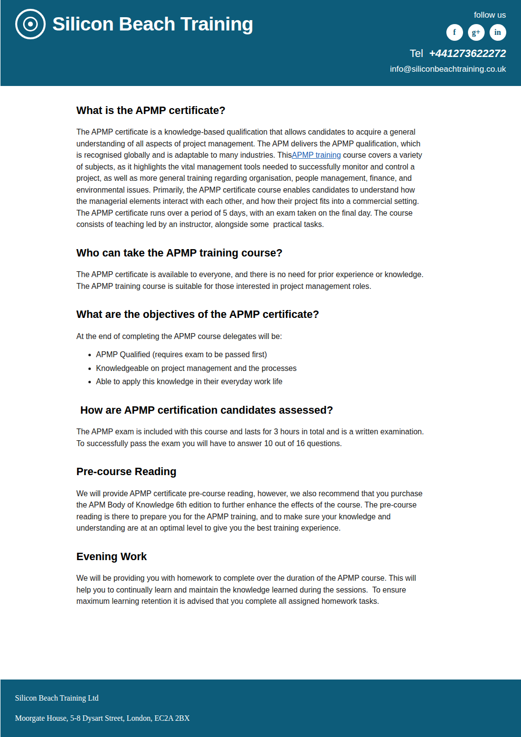Silicon Beach Training
follow us
f g+ in
Tel +441273622272
info@siliconbeachtraining.co.uk
What is the APMP certificate?
The APMP certificate is a knowledge-based qualification that allows candidates to acquire a general understanding of all aspects of project management. The APM delivers the APMP qualification, which is recognised globally and is adaptable to many industries. ThisAPMP training course covers a variety of subjects, as it highlights the vital management tools needed to successfully monitor and control a project, as well as more general training regarding organisation, people management, finance, and environmental issues. Primarily, the APMP certificate course enables candidates to understand how the managerial elements interact with each other, and how their project fits into a commercial setting. The APMP certificate runs over a period of 5 days, with an exam taken on the final day. The course consists of teaching led by an instructor, alongside some practical tasks.
Who can take the APMP training course?
The APMP certificate is available to everyone, and there is no need for prior experience or knowledge. The APMP training course is suitable for those interested in project management roles.
What are the objectives of the APMP certificate?
At the end of completing the APMP course delegates will be:
APMP Qualified (requires exam to be passed first)
Knowledgeable on project management and the processes
Able to apply this knowledge in their everyday work life
How are APMP certification candidates assessed?
The APMP exam is included with this course and lasts for 3 hours in total and is a written examination. To successfully pass the exam you will have to answer 10 out of 16 questions.
Pre-course Reading
We will provide APMP certificate pre-course reading, however, we also recommend that you purchase the APM Body of Knowledge 6th edition to further enhance the effects of the course. The pre-course reading is there to prepare you for the APMP training, and to make sure your knowledge and understanding are at an optimal level to give you the best training experience.
Evening Work
We will be providing you with homework to complete over the duration of the APMP course. This will help you to continually learn and maintain the knowledge learned during the sessions. To ensure maximum learning retention it is advised that you complete all assigned homework tasks.
Silicon Beach Training Ltd
Moorgate House, 5-8 Dysart Street, London, EC2A 2BX